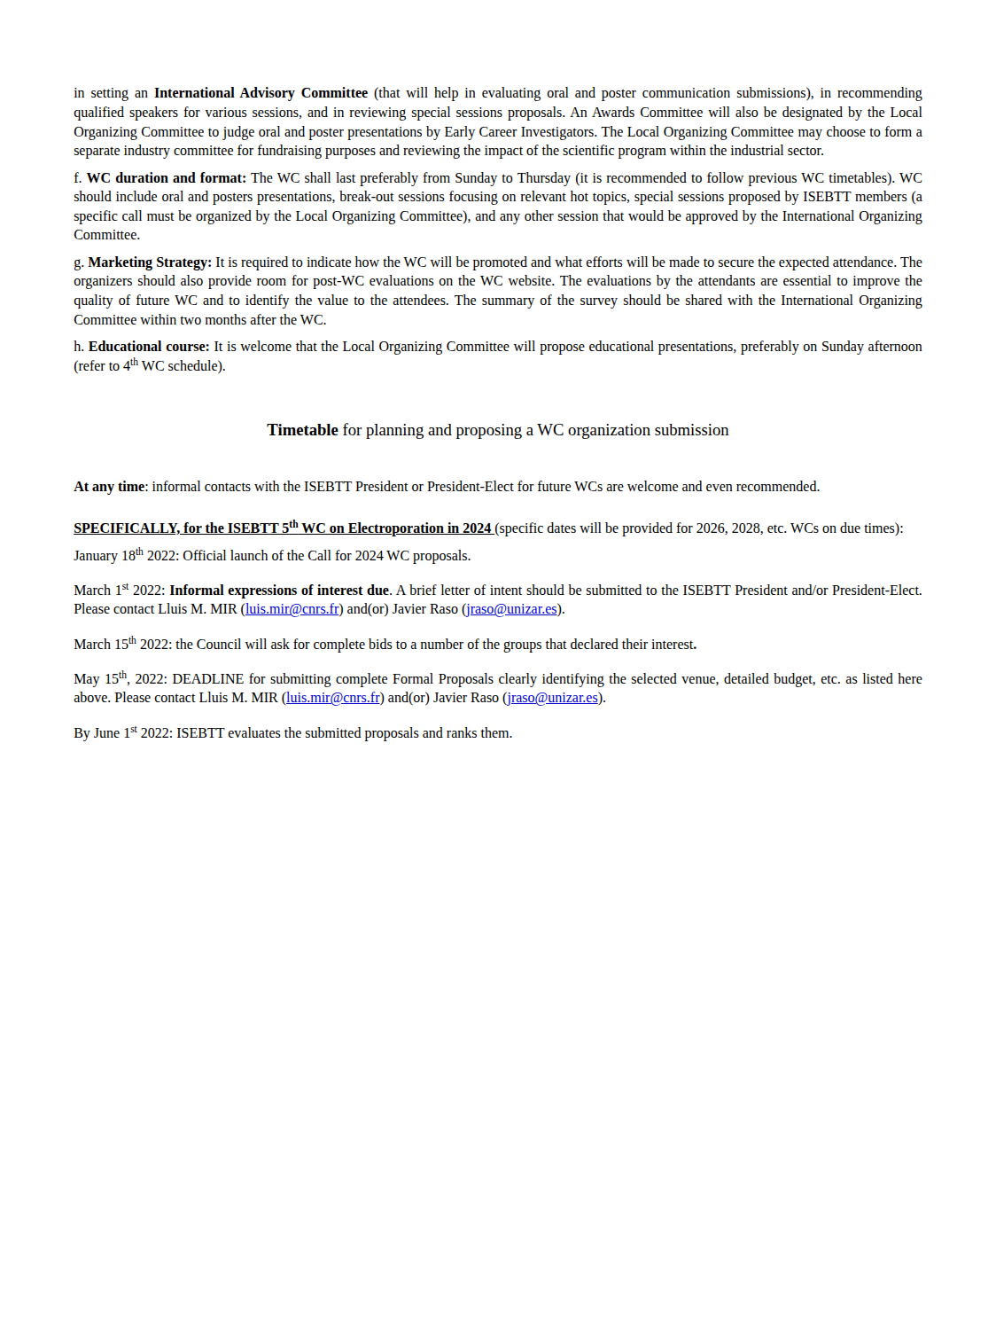in setting an International Advisory Committee (that will help in evaluating oral and poster communication submissions), in recommending qualified speakers for various sessions, and in reviewing special sessions proposals. An Awards Committee will also be designated by the Local Organizing Committee to judge oral and poster presentations by Early Career Investigators. The Local Organizing Committee may choose to form a separate industry committee for fundraising purposes and reviewing the impact of the scientific program within the industrial sector.
f. WC duration and format: The WC shall last preferably from Sunday to Thursday (it is recommended to follow previous WC timetables). WC should include oral and posters presentations, break-out sessions focusing on relevant hot topics, special sessions proposed by ISEBTT members (a specific call must be organized by the Local Organizing Committee), and any other session that would be approved by the International Organizing Committee.
g. Marketing Strategy: It is required to indicate how the WC will be promoted and what efforts will be made to secure the expected attendance. The organizers should also provide room for post-WC evaluations on the WC website. The evaluations by the attendants are essential to improve the quality of future WC and to identify the value to the attendees. The summary of the survey should be shared with the International Organizing Committee within two months after the WC.
h. Educational course: It is welcome that the Local Organizing Committee will propose educational presentations, preferably on Sunday afternoon (refer to 4th WC schedule).
Timetable for planning and proposing a WC organization submission
At any time: informal contacts with the ISEBTT President or President-Elect for future WCs are welcome and even recommended.
SPECIFICALLY, for the ISEBTT 5th WC on Electroporation in 2024 (specific dates will be provided for 2026, 2028, etc. WCs on due times):
January 18th 2022: Official launch of the Call for 2024 WC proposals.
March 1st 2022: Informal expressions of interest due. A brief letter of intent should be submitted to the ISEBTT President and/or President-Elect. Please contact Lluis M. MIR (luis.mir@cnrs.fr) and(or) Javier Raso (jraso@unizar.es).
March 15th 2022: the Council will ask for complete bids to a number of the groups that declared their interest.
May 15th, 2022: DEADLINE for submitting complete Formal Proposals clearly identifying the selected venue, detailed budget, etc. as listed here above. Please contact Lluis M. MIR (luis.mir@cnrs.fr) and(or) Javier Raso (jraso@unizar.es).
By June 1st 2022: ISEBTT evaluates the submitted proposals and ranks them.